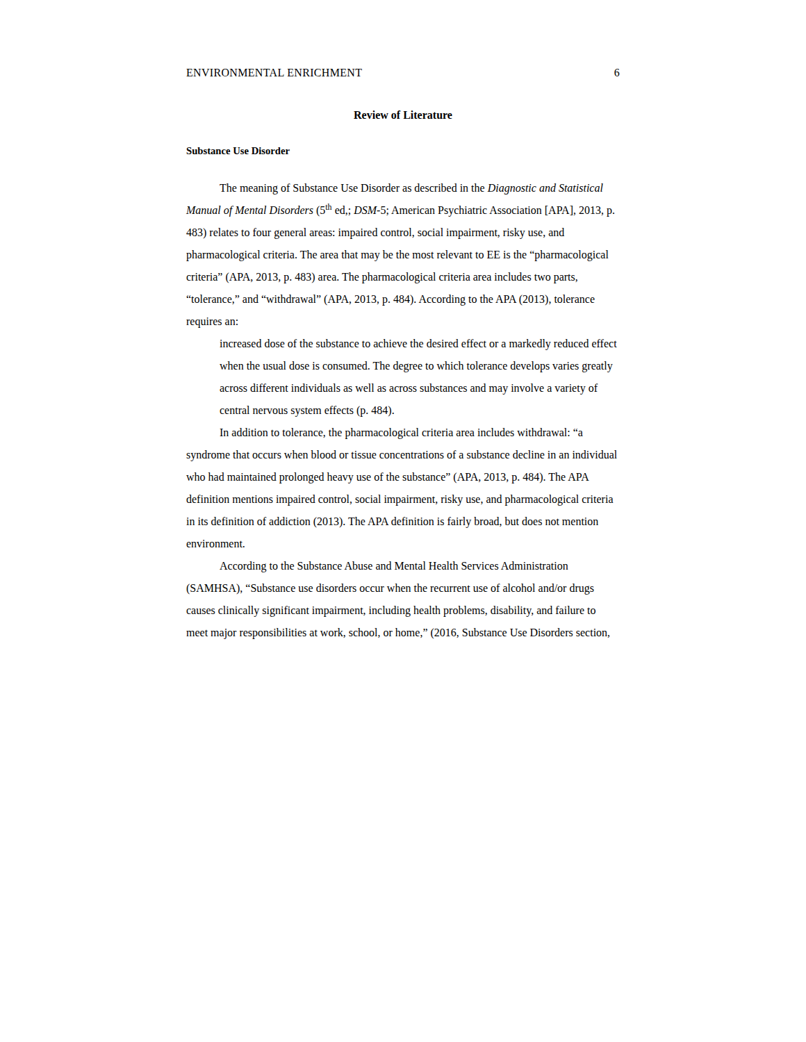Environmental Enrichment 6
Review of Literature
Substance Use Disorder
The meaning of Substance Use Disorder as described in the Diagnostic and Statistical Manual of Mental Disorders (5th ed,; DSM-5; American Psychiatric Association [APA], 2013, p. 483) relates to four general areas: impaired control, social impairment, risky use, and pharmacological criteria. The area that may be the most relevant to EE is the “pharmacological criteria” (APA, 2013, p. 483) area. The pharmacological criteria area includes two parts, “tolerance,” and “withdrawal” (APA, 2013, p. 484). According to the APA (2013), tolerance requires an:
increased dose of the substance to achieve the desired effect or a markedly reduced effect when the usual dose is consumed. The degree to which tolerance develops varies greatly across different individuals as well as across substances and may involve a variety of central nervous system effects (p. 484).
In addition to tolerance, the pharmacological criteria area includes withdrawal: “a syndrome that occurs when blood or tissue concentrations of a substance decline in an individual who had maintained prolonged heavy use of the substance” (APA, 2013, p. 484). The APA definition mentions impaired control, social impairment, risky use, and pharmacological criteria in its definition of addiction (2013). The APA definition is fairly broad, but does not mention environment.
According to the Substance Abuse and Mental Health Services Administration (SAMHSA), “Substance use disorders occur when the recurrent use of alcohol and/or drugs causes clinically significant impairment, including health problems, disability, and failure to meet major responsibilities at work, school, or home,” (2016, Substance Use Disorders section,